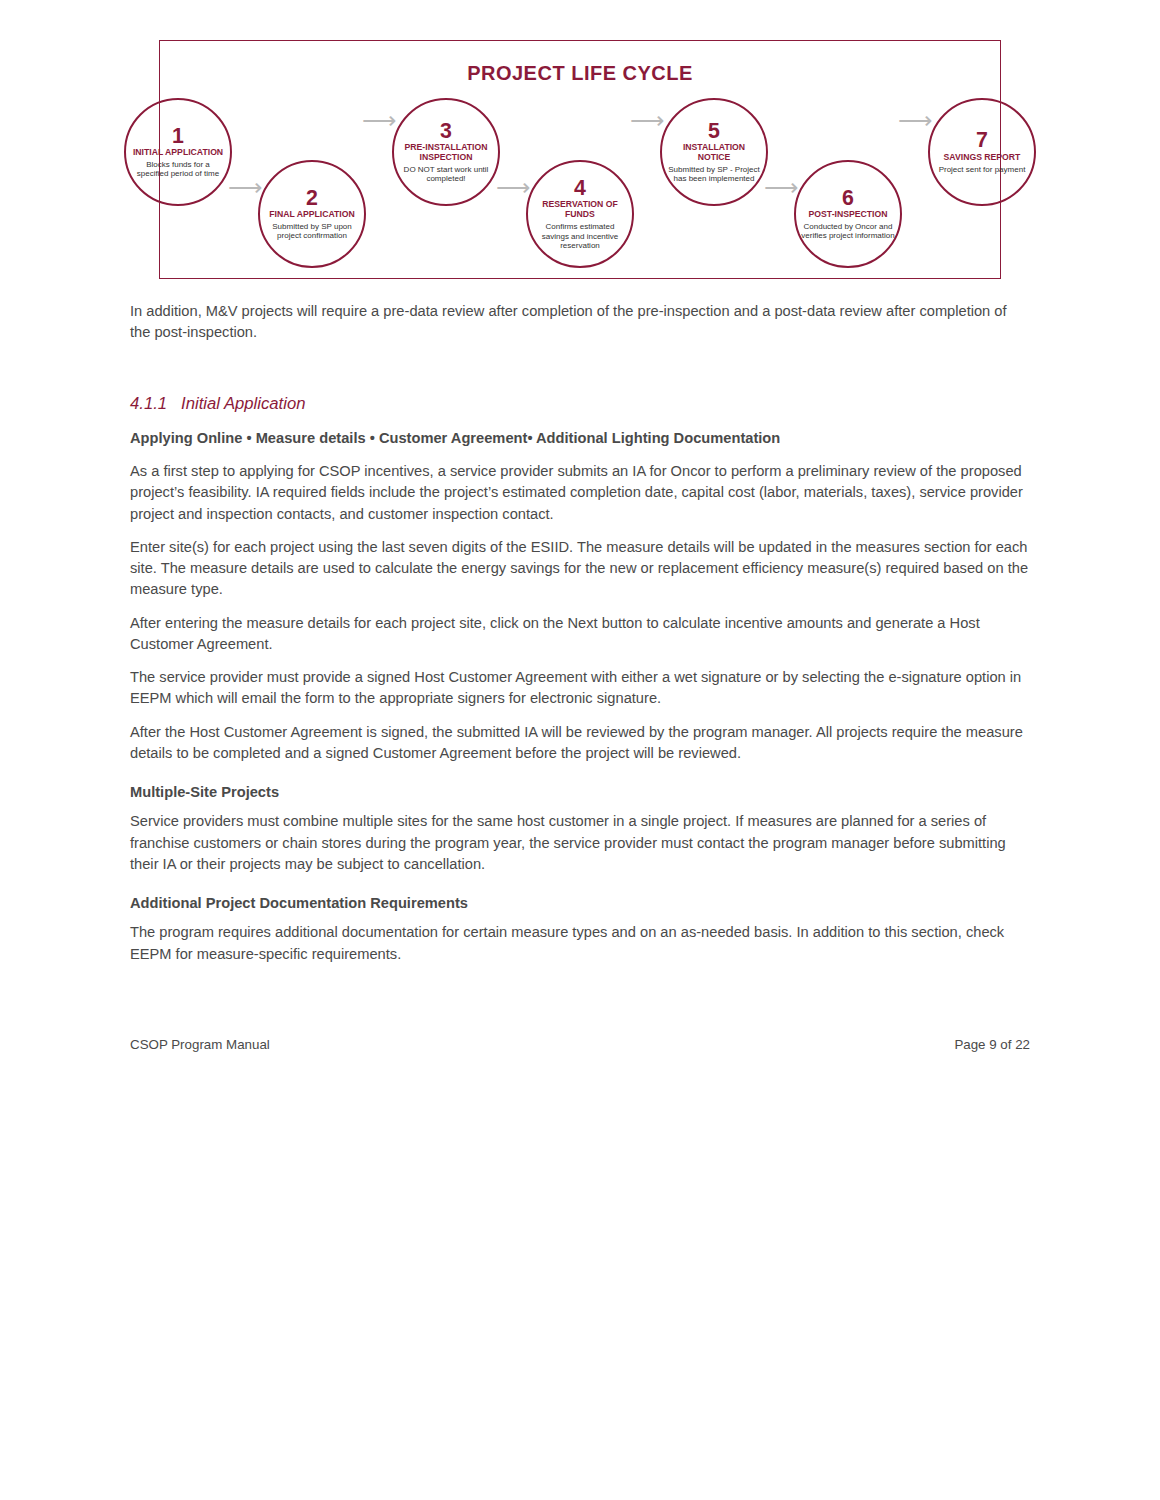PROJECT LIFE CYCLE
1
Initial Application
Blocks funds for a specified period of time
⟶
2
Final Application
Submitted by SP upon project confirmation
⟶
3
Pre-Installation Inspection
DO NOT start work until completed!
⟶
4
Reservation of Funds
Confirms estimated savings and incentive reservation
⟶
5
Installation Notice
Submitted by SP - Project has been implemented
⟶
6
Post-Inspection
Conducted by Oncor and verifies project information
⟶
7
Savings Report
Project sent for payment
In addition, M&V projects will require a pre-data review after completion of the pre-inspection and a post-data review after completion of the post-inspection.
4.1.1 Initial Application
Applying Online • Measure details • Customer Agreement• Additional Lighting Documentation
As a first step to applying for CSOP incentives, a service provider submits an IA for Oncor to perform a preliminary review of the proposed project’s feasibility. IA required fields include the project’s estimated completion date, capital cost (labor, materials, taxes), service provider project and inspection contacts, and customer inspection contact.
Enter site(s) for each project using the last seven digits of the ESIID. The measure details will be updated in the measures section for each site. The measure details are used to calculate the energy savings for the new or replacement efficiency measure(s) required based on the measure type.
After entering the measure details for each project site, click on the Next button to calculate incentive amounts and generate a Host Customer Agreement.
The service provider must provide a signed Host Customer Agreement with either a wet signature or by selecting the e-signature option in EEPM which will email the form to the appropriate signers for electronic signature.
After the Host Customer Agreement is signed, the submitted IA will be reviewed by the program manager. All projects require the measure details to be completed and a signed Customer Agreement before the project will be reviewed.
Multiple-Site Projects
Service providers must combine multiple sites for the same host customer in a single project. If measures are planned for a series of franchise customers or chain stores during the program year, the service provider must contact the program manager before submitting their IA or their projects may be subject to cancellation.
Additional Project Documentation Requirements
The program requires additional documentation for certain measure types and on an as-needed basis. In addition to this section, check EEPM for measure-specific requirements.
CSOP Program Manual Page 9 of 22